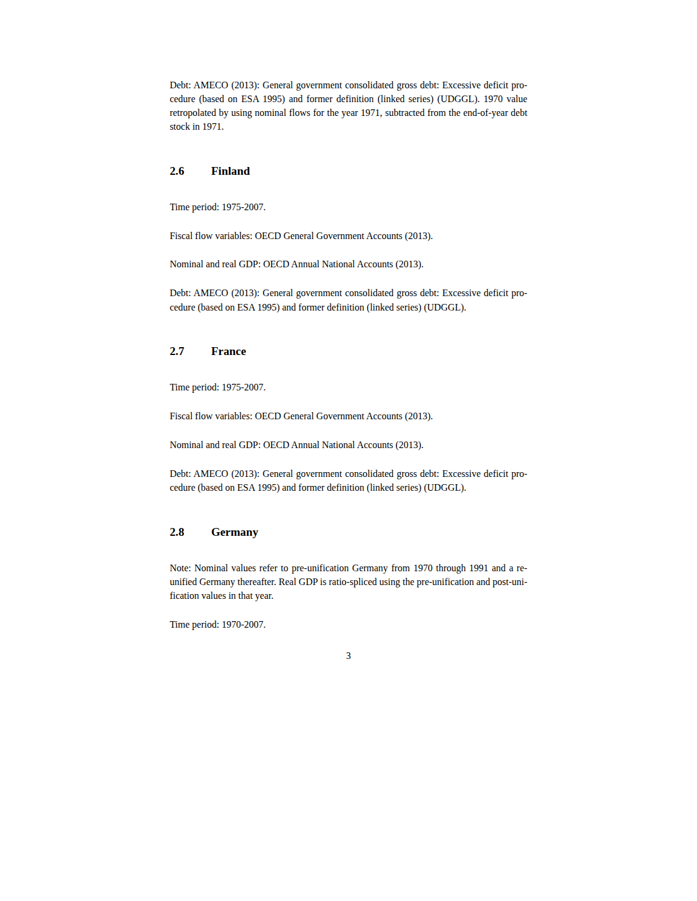Debt: AMECO (2013): General government consolidated gross debt: Excessive deficit procedure (based on ESA 1995) and former definition (linked series) (UDGGL). 1970 value retropolated by using nominal flows for the year 1971, subtracted from the end-of-year debt stock in 1971.
2.6 Finland
Time period: 1975-2007.
Fiscal flow variables: OECD General Government Accounts (2013).
Nominal and real GDP: OECD Annual National Accounts (2013).
Debt: AMECO (2013): General government consolidated gross debt: Excessive deficit procedure (based on ESA 1995) and former definition (linked series) (UDGGL).
2.7 France
Time period: 1975-2007.
Fiscal flow variables: OECD General Government Accounts (2013).
Nominal and real GDP: OECD Annual National Accounts (2013).
Debt: AMECO (2013): General government consolidated gross debt: Excessive deficit procedure (based on ESA 1995) and former definition (linked series) (UDGGL).
2.8 Germany
Note: Nominal values refer to pre-unification Germany from 1970 through 1991 and a re-unified Germany thereafter. Real GDP is ratio-spliced using the pre-unification and post-unification values in that year.
Time period: 1970-2007.
3